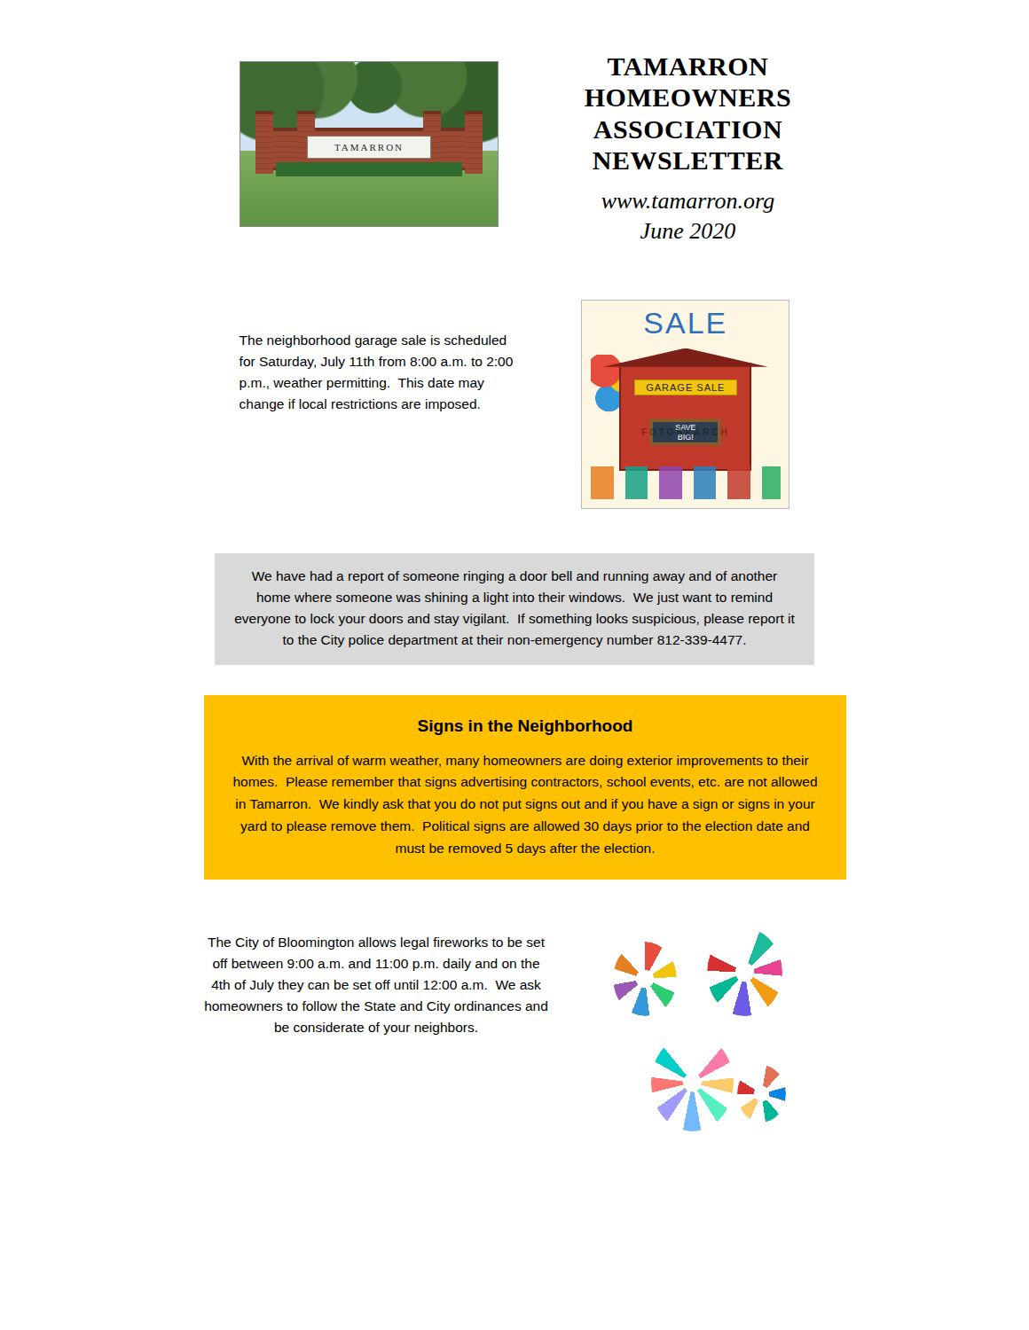TAMARRON
TAMARRON
HOMEOWNERS ASSOCIATION
NEWSLETTER
www.tamarron.org
June 2020
The neighborhood garage sale is scheduled for Saturday, July 11th from 8:00 a.m. to 2:00 p.m., weather permitting. This date may change if local restrictions are imposed.
SALE
GARAGE SALE
SAVE
BIG!
FOTOSEARCH
We have had a report of someone ringing a door bell and running away and of another home where someone was shining a light into their windows. We just want to remind everyone to lock your doors and stay vigilant. If something looks suspicious, please report it to the City police department at their non-emergency number 812-339-4477.
Signs in the Neighborhood
With the arrival of warm weather, many homeowners are doing exterior improvements to their homes. Please remember that signs advertising contractors, school events, etc. are not allowed in Tamarron. We kindly ask that you do not put signs out and if you have a sign or signs in your yard to please remove them. Political signs are allowed 30 days prior to the election date and must be removed 5 days after the election.
The City of Bloomington allows legal fireworks to be set off between 9:00 a.m. and 11:00 p.m. daily and on the 4th of July they can be set off until 12:00 a.m. We ask homeowners to follow the State and City ordinances and be considerate of your neighbors.